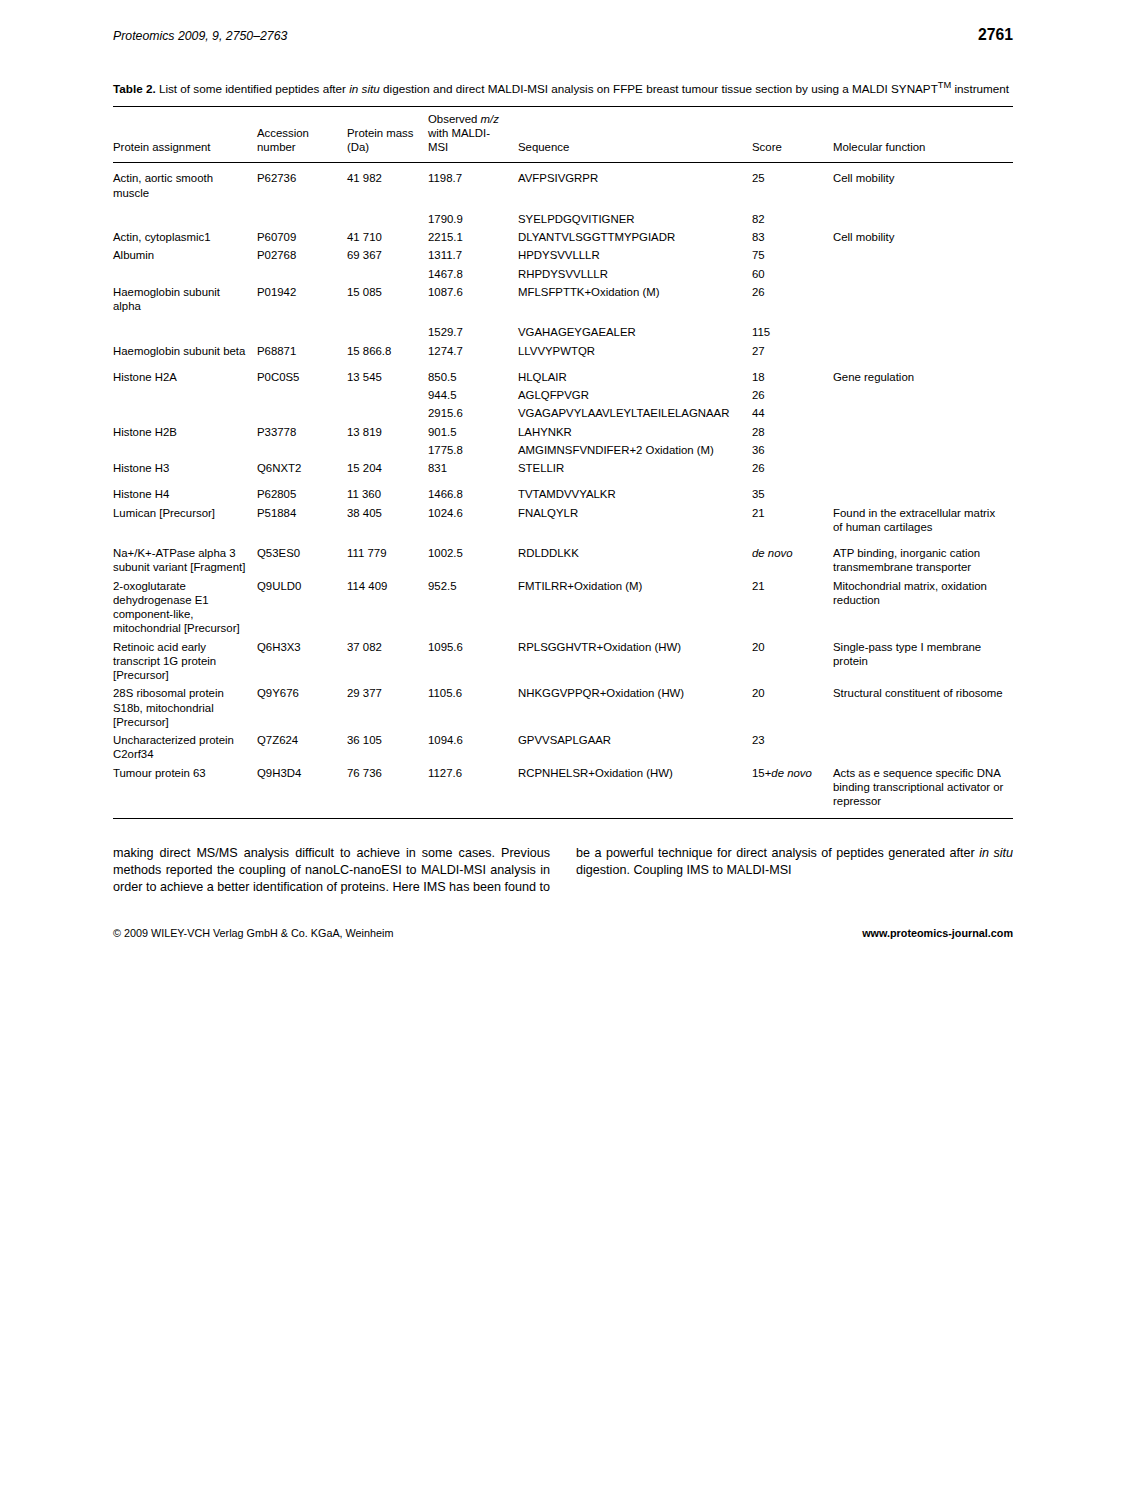Proteomics 2009, 9, 2750–2763
2761
Table 2. List of some identified peptides after in situ digestion and direct MALDI-MSI analysis on FFPE breast tumour tissue section by using a MALDI SYNAPTTM instrument
| Protein assignment | Accession number | Protein mass (Da) | Observed m/z with MALDI-MSI | Sequence | Score | Molecular function |
| --- | --- | --- | --- | --- | --- | --- |
| Actin, aortic smooth muscle | P62736 | 41 982 | 1198.7 | AVFPSIVGRPR | 25 | Cell mobility |
| | | | 1790.9 | SYELPDGQVITIGNER | 82 | |
| Actin, cytoplasmic1 | P60709 | 41 710 | 2215.1 | DLYANTVLSGGTTMYPGIADR | 83 | Cell mobility |
| Albumin | P02768 | 69 367 | 1311.7 | HPDYSVVLLLR | 75 | |
| | | | 1467.8 | RHPDYSVVLLLR | 60 | |
| Haemoglobin subunit alpha | P01942 | 15 085 | 1087.6 | MFLSFPTTK+Oxidation (M) | 26 | |
| | | | 1529.7 | VGAHAGEYGAEALER | 115 | |
| Haemoglobin subunit beta | P68871 | 15 866.8 | 1274.7 | LLVVYPWTQR | 27 | |
| Histone H2A | P0C0S5 | 13 545 | 850.5 | HLQLAIR | 18 | Gene regulation |
| | | | 944.5 | AGLQFPVGR | 26 | |
| | | | 2915.6 | VGAGAPVYLAAVLEYLTAEILELAGNAAR | 44 | |
| Histone H2B | P33778 | 13 819 | 901.5 | LAHYNKR | 28 | |
| | | | 1775.8 | AMGIMNSFVNDIFER+2 Oxidation (M) | 36 | |
| Histone H3 | Q6NXT2 | 15 204 | 831 | STELLIR | 26 | |
| Histone H4 | P62805 | 11 360 | 1466.8 | TVTAMDVVYALKR | 35 | |
| Lumican [Precursor] | P51884 | 38 405 | 1024.6 | FNALQYLR | 21 | Found in the extracellular matrix of human cartilages |
| Na+/K+-ATPase alpha 3 subunit variant [Fragment] | Q53ES0 | 111 779 | 1002.5 | RDLDDLKK | de novo | ATP binding, inorganic cation transmembrane transporter |
| 2-oxoglutarate dehydrogenase E1 component-like, mitochondrial [Precursor] | Q9ULD0 | 114 409 | 952.5 | FMTILRR+Oxidation (M) | 21 | Mitochondrial matrix, oxidation reduction |
| Retinoic acid early transcript 1G protein [Precursor] | Q6H3X3 | 37 082 | 1095.6 | RPLSGGHVTR+Oxidation (HW) | 20 | Single-pass type I membrane protein |
| 28S ribosomal protein S18b, mitochondrial [Precursor] | Q9Y676 | 29 377 | 1105.6 | NHKGGVPPQR+Oxidation (HW) | 20 | Structural constituent of ribosome |
| Uncharacterized protein C2orf34 | Q7Z624 | 36 105 | 1094.6 | GPVVSAPLGAAR | 23 | |
| Tumour protein 63 | Q9H3D4 | 76 736 | 1127.6 | RCPNHELSR+Oxidation (HW) | 15+ de novo | Acts as e sequence specific DNA binding transcriptional activator or repressor |
making direct MS/MS analysis difficult to achieve in some cases. Previous methods reported the coupling of nanoLC-nanoESI to MALDI-MSI analysis in order to achieve a better identification of proteins. Here IMS has been found to be a powerful technique for direct analysis of peptides generated after in situ digestion. Coupling IMS to MALDI-MSI
© 2009 WILEY-VCH Verlag GmbH & Co. KGaA, Weinheim
www.proteomics-journal.com